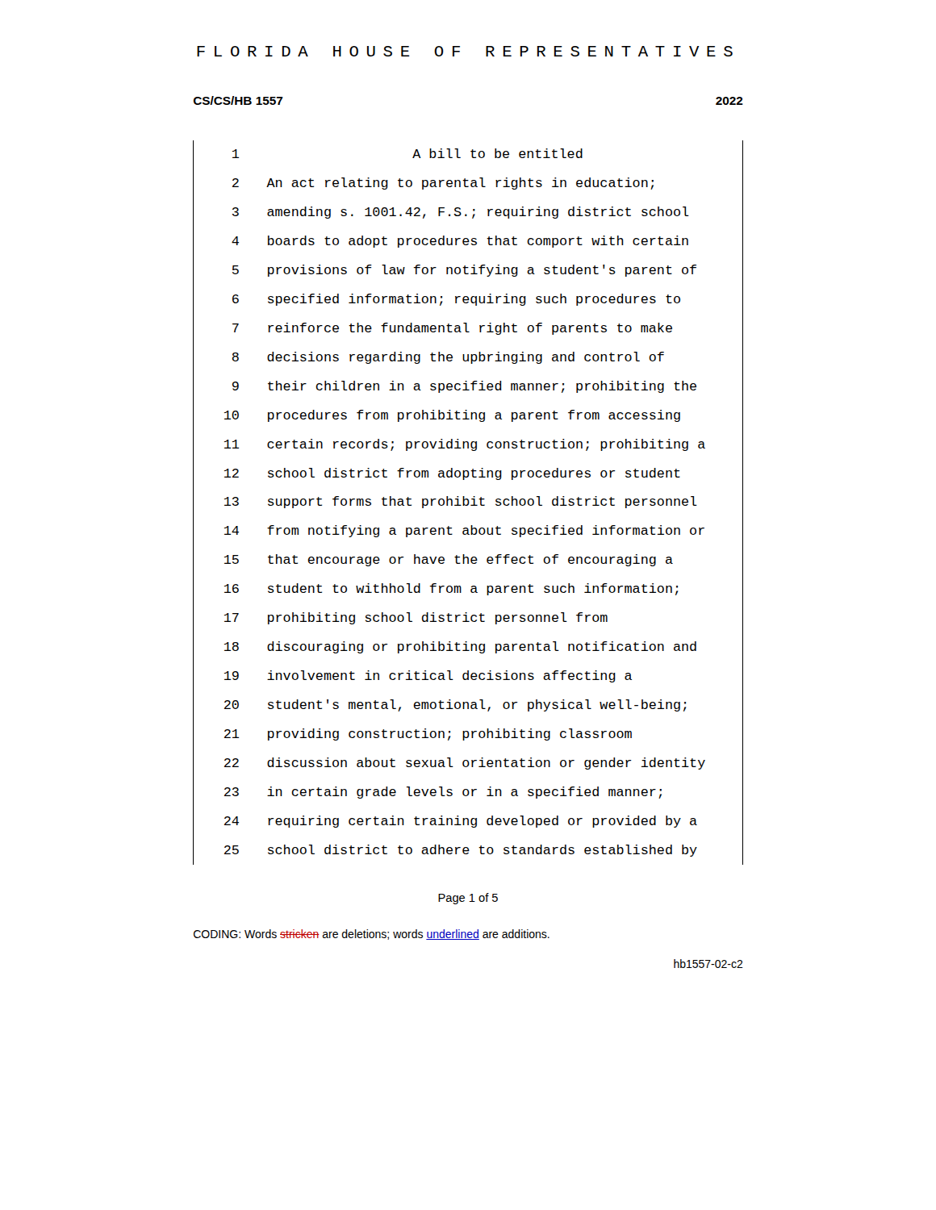FLORIDA HOUSE OF REPRESENTATIVES
CS/CS/HB 1557 2022
| 1 | A bill to be entitled |
| 2 | An act relating to parental rights in education; |
| 3 | amending s. 1001.42, F.S.; requiring district school |
| 4 | boards to adopt procedures that comport with certain |
| 5 | provisions of law for notifying a student's parent of |
| 6 | specified information; requiring such procedures to |
| 7 | reinforce the fundamental right of parents to make |
| 8 | decisions regarding the upbringing and control of |
| 9 | their children in a specified manner; prohibiting the |
| 10 | procedures from prohibiting a parent from accessing |
| 11 | certain records; providing construction; prohibiting a |
| 12 | school district from adopting procedures or student |
| 13 | support forms that prohibit school district personnel |
| 14 | from notifying a parent about specified information or |
| 15 | that encourage or have the effect of encouraging a |
| 16 | student to withhold from a parent such information; |
| 17 | prohibiting school district personnel from |
| 18 | discouraging or prohibiting parental notification and |
| 19 | involvement in critical decisions affecting a |
| 20 | student's mental, emotional, or physical well-being; |
| 21 | providing construction; prohibiting classroom |
| 22 | discussion about sexual orientation or gender identity |
| 23 | in certain grade levels or in a specified manner; |
| 24 | requiring certain training developed or provided by a |
| 25 | school district to adhere to standards established by |
Page 1 of 5
CODING: Words stricken are deletions; words underlined are additions.
hb1557-02-c2